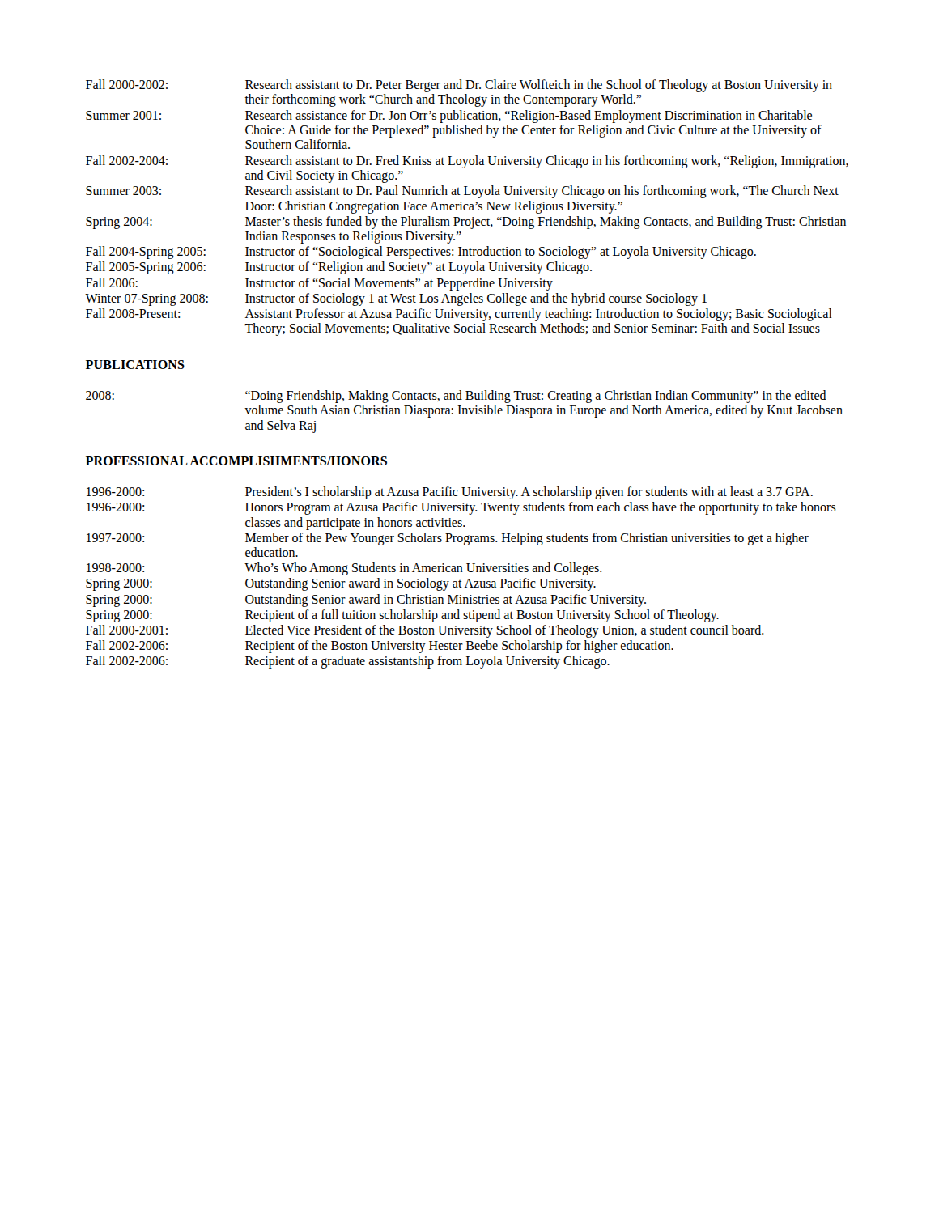| Fall 2000-2002: | Research assistant to Dr. Peter Berger and Dr. Claire Wolfteich in the School of Theology at Boston University in their forthcoming work “Church and Theology in the Contemporary World.” |
| Summer 2001: | Research assistance for Dr. Jon Orr’s publication, “Religion-Based Employment Discrimination in Charitable Choice: A Guide for the Perplexed” published by the Center for Religion and Civic Culture at the University of Southern California. |
| Fall 2002-2004: | Research assistant to Dr. Fred Kniss at Loyola University Chicago in his forthcoming work, “Religion, Immigration, and Civil Society in Chicago.” |
| Summer 2003: | Research assistant to Dr. Paul Numrich at Loyola University Chicago on his forthcoming work, “The Church Next Door: Christian Congregation Face America’s New Religious Diversity.” |
| Spring 2004: | Master’s thesis funded by the Pluralism Project, “Doing Friendship, Making Contacts, and Building Trust: Christian Indian Responses to Religious Diversity.” |
| Fall 2004-Spring 2005: | Instructor of “Sociological Perspectives: Introduction to Sociology” at Loyola University Chicago. |
| Fall 2005-Spring 2006: | Instructor of “Religion and Society” at Loyola University Chicago. |
| Fall 2006: | Instructor of “Social Movements” at Pepperdine University |
| Winter 07-Spring 2008: | Instructor of Sociology 1 at West Los Angeles College and the hybrid course Sociology 1 |
| Fall 2008-Present: | Assistant Professor at Azusa Pacific University, currently teaching: Introduction to Sociology; Basic Sociological Theory; Social Movements; Qualitative Social Research Methods; and Senior Seminar: Faith and Social Issues |
PUBLICATIONS
| 2008: | “Doing Friendship, Making Contacts, and Building Trust: Creating a Christian Indian Community” in the edited volume South Asian Christian Diaspora: Invisible Diaspora in Europe and North America, edited by Knut Jacobsen and Selva Raj |
PROFESSIONAL ACCOMPLISHMENTS/HONORS
| 1996-2000: | President’s I scholarship at Azusa Pacific University. A scholarship given for students with at least a 3.7 GPA. |
| 1996-2000: | Honors Program at Azusa Pacific University. Twenty students from each class have the opportunity to take honors classes and participate in honors activities. |
| 1997-2000: | Member of the Pew Younger Scholars Programs. Helping students from Christian universities to get a higher education. |
| 1998-2000: | Who’s Who Among Students in American Universities and Colleges. |
| Spring 2000: | Outstanding Senior award in Sociology at Azusa Pacific University. |
| Spring 2000: | Outstanding Senior award in Christian Ministries at Azusa Pacific University. |
| Spring 2000: | Recipient of a full tuition scholarship and stipend at Boston University School of Theology. |
| Fall 2000-2001: | Elected Vice President of the Boston University School of Theology Union, a student council board. |
| Fall 2002-2006: | Recipient of the Boston University Hester Beebe Scholarship for higher education. |
| Fall 2002-2006: | Recipient of a graduate assistantship from Loyola University Chicago. |